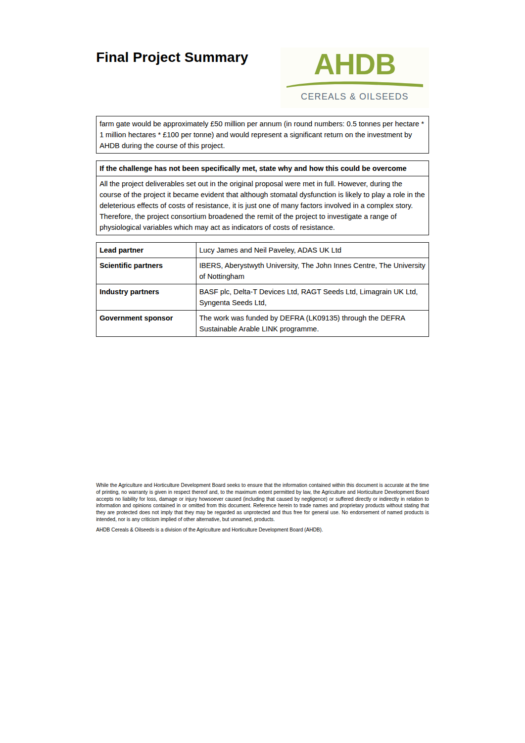AHDB
CEREALS & OILSEEDS
Final Project Summary
| farm gate would be approximately £50 million per annum (in round numbers: 0.5 tonnes per hectare * 1 million hectares * £100 per tonne) and would represent a significant return on the investment by AHDB during the course of this project. |
| If the challenge has not been specifically met, state why and how this could be overcome |
| All the project deliverables set out in the original proposal were met in full. However, during the course of the project it became evident that although stomatal dysfunction is likely to play a role in the deleterious effects of costs of resistance, it is just one of many factors involved in a complex story. Therefore, the project consortium broadened the remit of the project to investigate a range of physiological variables which may act as indicators of costs of resistance. |
| Lead partner | Lucy James and Neil Paveley, ADAS UK Ltd |
| Scientific partners | IBERS, Aberystwyth University, The John Innes Centre, The University of Nottingham |
| Industry partners | BASF plc, Delta-T Devices Ltd, RAGT Seeds Ltd, Limagrain UK Ltd, Syngenta Seeds Ltd, |
| Government sponsor | The work was funded by DEFRA (LK09135) through the DEFRA Sustainable Arable LINK programme. |
While the Agriculture and Horticulture Development Board seeks to ensure that the information contained within this document is accurate at the time of printing, no warranty is given in respect thereof and, to the maximum extent permitted by law, the Agriculture and Horticulture Development Board accepts no liability for loss, damage or injury howsoever caused (including that caused by negligence) or suffered directly or indirectly in relation to information and opinions contained in or omitted from this document. Reference herein to trade names and proprietary products without stating that they are protected does not imply that they may be regarded as unprotected and thus free for general use. No endorsement of named products is intended, nor is any criticism implied of other alternative, but unnamed, products.
AHDB Cereals & Oilseeds is a division of the Agriculture and Horticulture Development Board (AHDB).